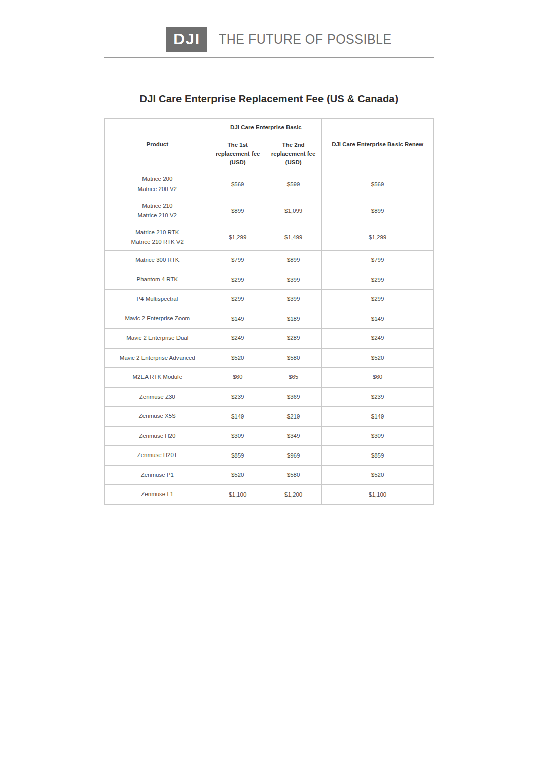DJI THE FUTURE OF POSSIBLE
DJI Care Enterprise Replacement Fee (US & Canada)
| Product | DJI Care Enterprise Basic | DJI Care Enterprise Basic Renew |
| --- | --- | --- |
| The 1st replacement fee (USD) | The 2nd replacement fee (USD) |
| Matrice 200 Matrice 200 V2 | $569 | $599 | $569 |
| Matrice 210 Matrice 210 V2 | $899 | $1,099 | $899 |
| Matrice 210 RTK Matrice 210 RTK V2 | $1,299 | $1,499 | $1,299 |
| Matrice 300 RTK | $799 | $899 | $799 |
| Phantom 4 RTK | $299 | $399 | $299 |
| P4 Multispectral | $299 | $399 | $299 |
| Mavic 2 Enterprise Zoom | $149 | $189 | $149 |
| Mavic 2 Enterprise Dual | $249 | $289 | $249 |
| Mavic 2 Enterprise Advanced | $520 | $580 | $520 |
| M2EA RTK Module | $60 | $65 | $60 |
| Zenmuse Z30 | $239 | $369 | $239 |
| Zenmuse X5S | $149 | $219 | $149 |
| Zenmuse H20 | $309 | $349 | $309 |
| Zenmuse H20T | $859 | $969 | $859 |
| Zenmuse P1 | $520 | $580 | $520 |
| Zenmuse L1 | $1,100 | $1,200 | $1,100 |